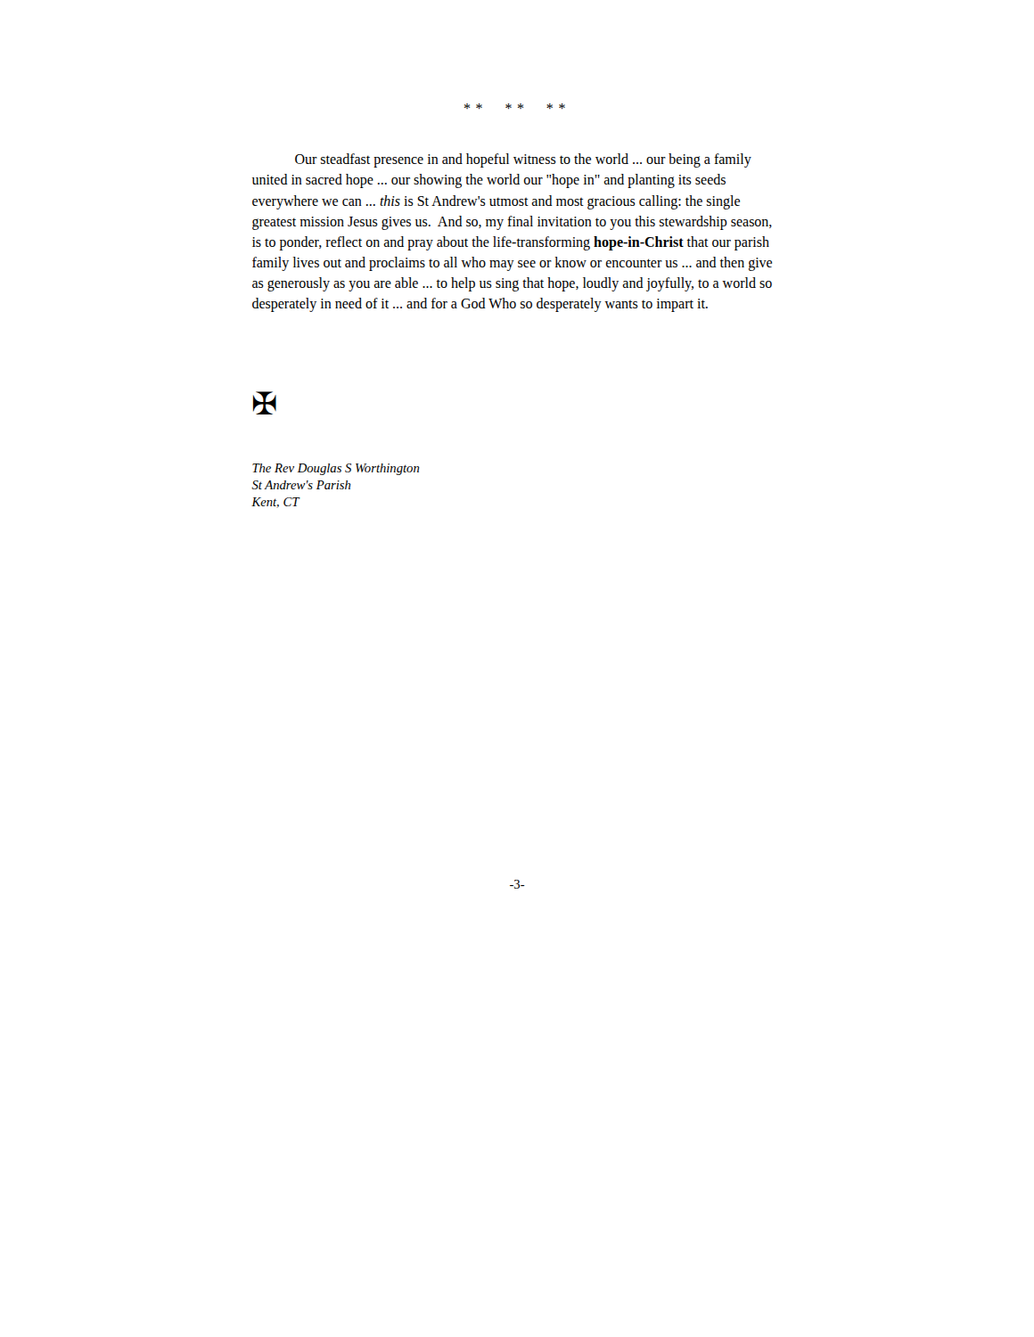** ** **
Our steadfast presence in and hopeful witness to the world ... our being a family united in sacred hope ... our showing the world our "hope in" and planting its seeds everywhere we can ... this is St Andrew's utmost and most gracious calling: the single greatest mission Jesus gives us. And so, my final invitation to you this stewardship season, is to ponder, reflect on and pray about the life-transforming hope-in-Christ that our parish family lives out and proclaims to all who may see or know or encounter us ... and then give as generously as you are able ... to help us sing that hope, loudly and joyfully, to a world so desperately in need of it ... and for a God Who so desperately wants to impart it.
✠
The Rev Douglas S Worthington
St Andrew's Parish
Kent, CT
-3-